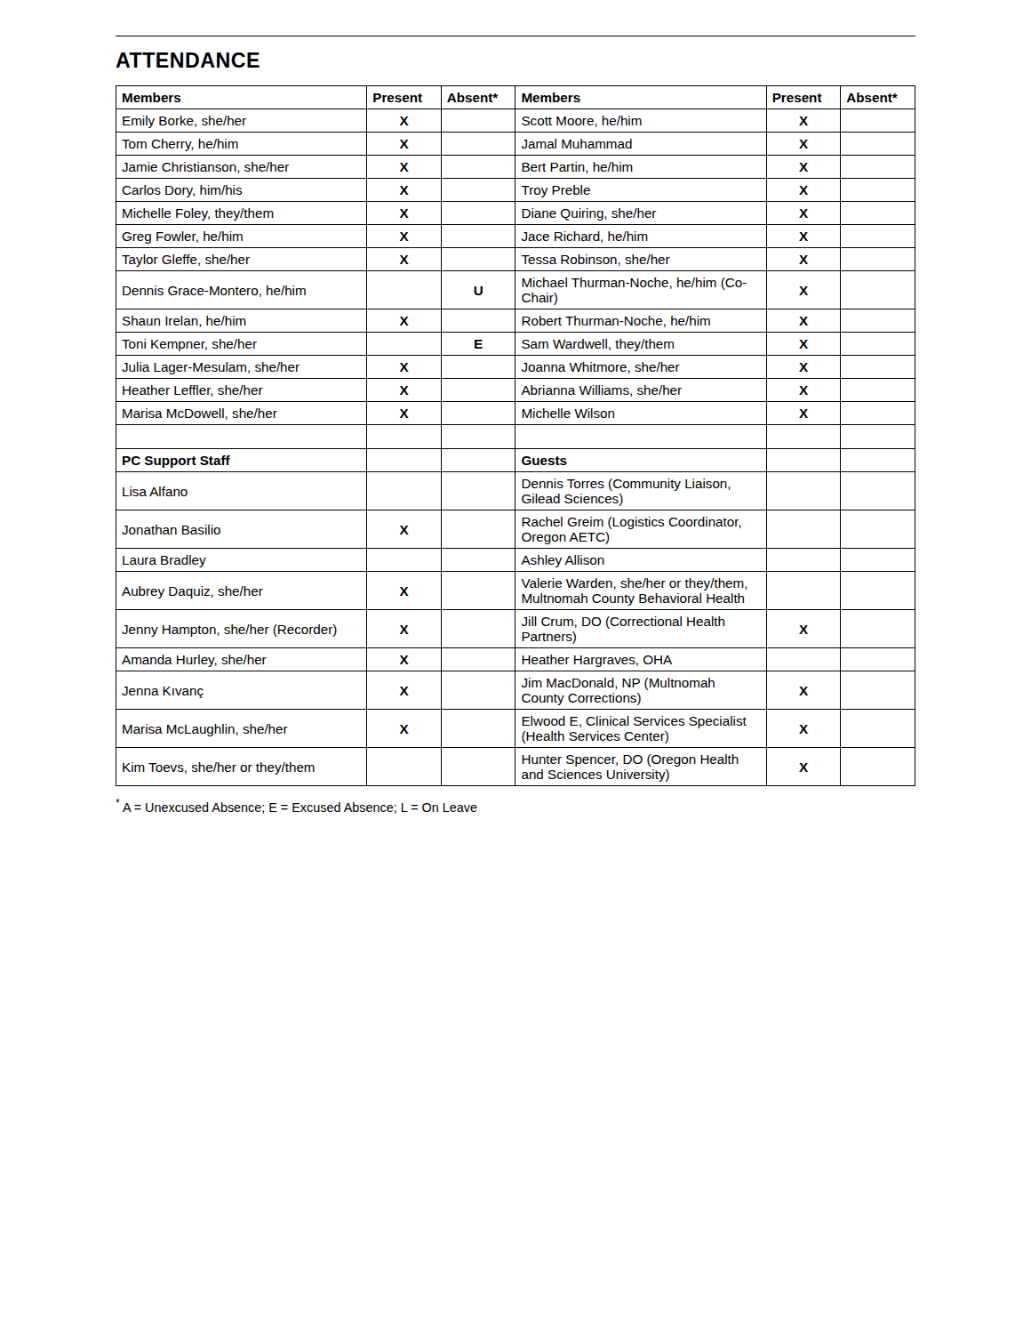ATTENDANCE
| Members | Present | Absent* | Members | Present | Absent* |
| --- | --- | --- | --- | --- | --- |
| Emily Borke, she/her | X | | Scott Moore, he/him | X | |
| Tom Cherry, he/him | X | | Jamal Muhammad | X | |
| Jamie Christianson, she/her | X | | Bert Partin, he/him | X | |
| Carlos Dory, him/his | X | | Troy Preble | X | |
| Michelle Foley, they/them | X | | Diane Quiring, she/her | X | |
| Greg Fowler, he/him | X | | Jace Richard, he/him | X | |
| Taylor Gleffe, she/her | X | | Tessa Robinson, she/her | X | |
| Dennis Grace-Montero, he/him | | U | Michael Thurman-Noche, he/him (Co-Chair) | X | |
| Shaun Irelan, he/him | X | | Robert Thurman-Noche, he/him | X | |
| Toni Kempner, she/her | | E | Sam Wardwell, they/them | X | |
| Julia Lager-Mesulam, she/her | X | | Joanna Whitmore, she/her | X | |
| Heather Leffler, she/her | X | | Abrianna Williams, she/her | X | |
| Marisa McDowell, she/her | X | | Michelle Wilson | X | |
| PC Support Staff | | | Guests | | |
| Lisa Alfano | | | Dennis Torres (Community Liaison, Gilead Sciences) | | |
| Jonathan Basilio | X | | Rachel Greim (Logistics Coordinator, Oregon AETC) | | |
| Laura Bradley | | | Ashley Allison | | |
| Aubrey Daquiz, she/her | X | | Valerie Warden, she/her or they/them, Multnomah County Behavioral Health | | |
| Jenny Hampton, she/her (Recorder) | X | | Jill Crum, DO (Correctional Health Partners) | X | |
| Amanda Hurley, she/her | X | | Heather Hargraves, OHA | | |
| Jenna Kıvanç | X | | Jim MacDonald, NP (Multnomah County Corrections) | X | |
| Marisa McLaughlin, she/her | X | | Elwood E, Clinical Services Specialist (Health Services Center) | X | |
| Kim Toevs, she/her or they/them | | | Hunter Spencer, DO (Oregon Health and Sciences University) | X | |
* A = Unexcused Absence; E = Excused Absence; L = On Leave